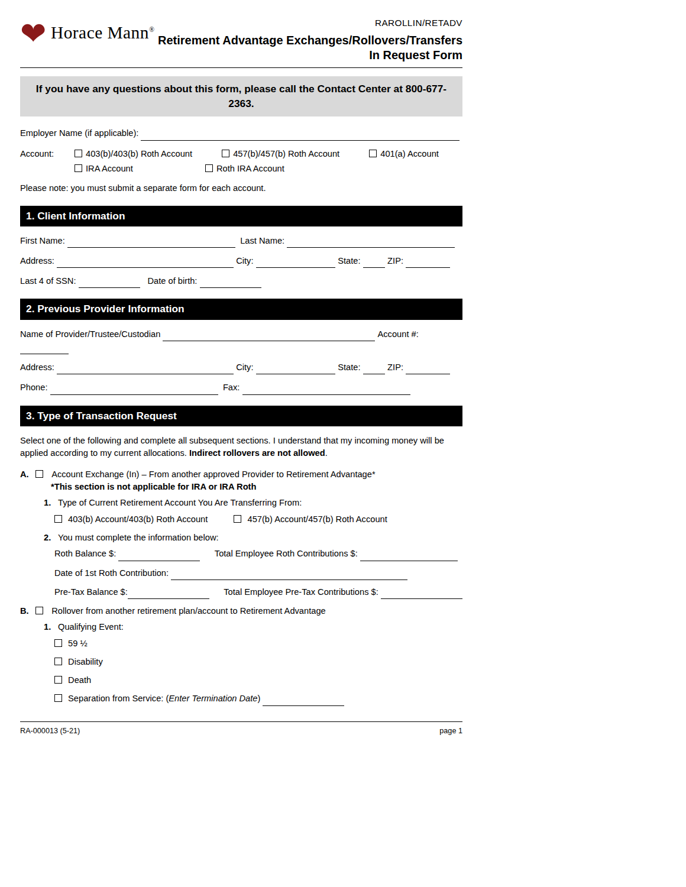❤ Horace Mann®
RAROLLIN/RETADV
Retirement Advantage Exchanges/Rollovers/Transfers
In Request Form
If you have any questions about this form, please call the Contact Center at 800-677-2363.
Employer Name (if applicable):
Account:
403(b)/403(b) Roth Account 457(b)/457(b) Roth Account 401(a) Account
IRA Account Roth IRA Account
Please note: you must submit a separate form for each account.
1. Client Information
First Name: Last Name:
Address: City: State: ZIP:
Last 4 of SSN: Date of birth:
2. Previous Provider Information
Name of Provider/Trustee/Custodian Account #:
Address: City: State: ZIP:
Phone: Fax:
3. Type of Transaction Request
Select one of the following and complete all subsequent sections. I understand that my incoming money will be applied according to my current allocations. Indirect rollovers are not allowed.
A.
Account Exchange (In) – From another approved Provider to Retirement Advantage*
*This section is not applicable for IRA or IRA Roth
1.
Type of Current Retirement Account You Are Transferring From:
403(b) Account/403(b) Roth Account 457(b) Account/457(b) Roth Account
2.
You must complete the information below:
Roth Balance $: Total Employee Roth Contributions $:
Date of 1st Roth Contribution:
Pre-Tax Balance $: Total Employee Pre-Tax Contributions $:
B.
Rollover from another retirement plan/account to Retirement Advantage
1.
Qualifying Event:
59 ½ Disability Death Separation from Service: (Enter Termination Date)
RA-000013 (5-21)
page 1